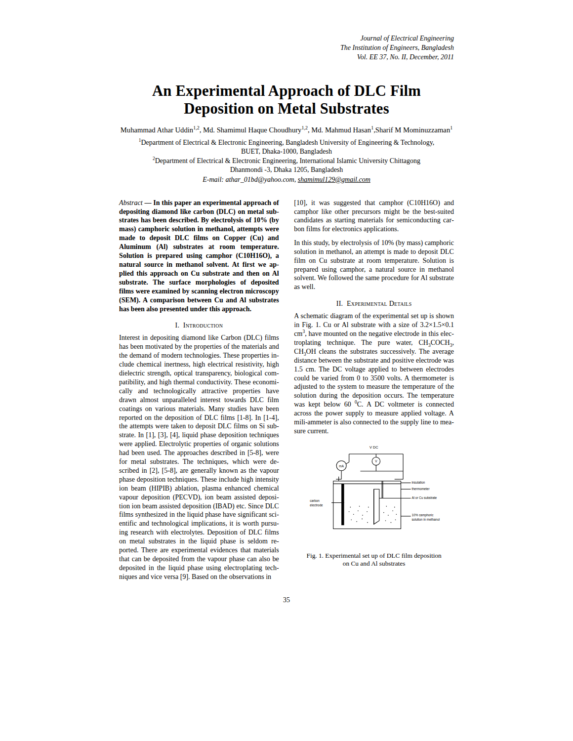Journal of Electrical Engineering
The Institution of Engineers, Bangladesh
Vol. EE 37, No. II, December, 2011
An Experimental Approach of DLC Film
Deposition on Metal Substrates
Muhammad Athar Uddin1,2, Md. Shamimul Haque Choudhury1,2, Md. Mahmud Hasan1,Sharif M Mominuzzaman1
1Department of Electrical & Electronic Engineering, Bangladesh University of Engineering & Technology,
BUET, Dhaka-1000, Bangladesh
2Department of Electrical & Electronic Engineering, International Islamic University Chittagong
Dhanmondi -3, Dhaka 1205, Bangladesh
E-mail: athar_01bd@yahoo.com, shamimul129@gmail.com
Abstract — In this paper an experimental approach of depositing diamond like carbon (DLC) on metal substrates has been described. By electrolysis of 10% (by mass) camphoric solution in methanol, attempts were made to deposit DLC films on Copper (Cu) and Aluminum (Al) substrates at room temperature. Solution is prepared using camphor (C10H16O), a natural source in methanol solvent. At first we applied this approach on Cu substrate and then on Al substrate. The surface morphologies of deposited films were examined by scanning electron microscopy (SEM). A comparison between Cu and Al substrates has been also presented under this approach.
I. Introduction
Interest in depositing diamond like Carbon (DLC) films has been motivated by the properties of the materials and the demand of modern technologies. These properties include chemical inertness, high electrical resistivity, high dielectric strength, optical transparency, biological compatibility, and high thermal conductivity. These economically and technologically attractive properties have drawn almost unparalleled interest towards DLC film coatings on various materials. Many studies have been reported on the deposition of DLC films [1-8]. In [1-4], the attempts were taken to deposit DLC films on Si substrate. In [1], [3], [4], liquid phase deposition techniques were applied. Electrolytic properties of organic solutions had been used. The approaches described in [5-8], were for metal substrates. The techniques, which were described in [2], [5-8], are generally known as the vapour phase deposition techniques. These include high intensity ion beam (HIPIB) ablation, plasma enhanced chemical vapour deposition (PECVD), ion beam assisted deposition ion beam assisted deposition (IBAD) etc. Since DLC films synthesized in the liquid phase have significant scientific and technological implications, it is worth pursuing research with electrolytes. Deposition of DLC films on metal substrates in the liquid phase is seldom reported. There are experimental evidences that materials that can be deposited from the vapour phase can also be deposited in the liquid phase using electroplating techniques and vice versa [9]. Based on the observations in
[10], it was suggested that camphor (C10H16O) and camphor like other precursors might be the best-suited candidates as starting materials for semiconducting carbon films for electronics applications.
In this study, by electrolysis of 10% (by mass) camphoric solution in methanol, an attempt is made to deposit DLC film on Cu substrate at room temperature. Solution is prepared using camphor, a natural source in methanol solvent. We followed the same procedure for Al substrate as well.
II. Experimental Details
A schematic diagram of the experimental set up is shown in Fig. 1. Cu or Al substrate with a size of 3.2×1.5×0.1 cm3, have mounted on the negative electrode in this electroplating technique. The pure water, CH3COCH3, CH3OH cleans the substrates successively. The average distance between the substrate and positive electrode was 1.5 cm. The DC voltage applied to between electrodes could be varied from 0 to 3500 volts. A thermometer is adjusted to the system to measure the temperature of the solution during the deposition occurs. The temperature was kept below 60 0C. A DC voltmeter is connected across the power supply to measure applied voltage. A mili-ammeter is also connected to the supply line to measure current.
V DC V mA insulation thermometer Al or Cu substrate 10% camphoric solution in methanol carbon electrode
Fig. 1. Experimental set up of DLC film deposition
on Cu and Al substrates
35